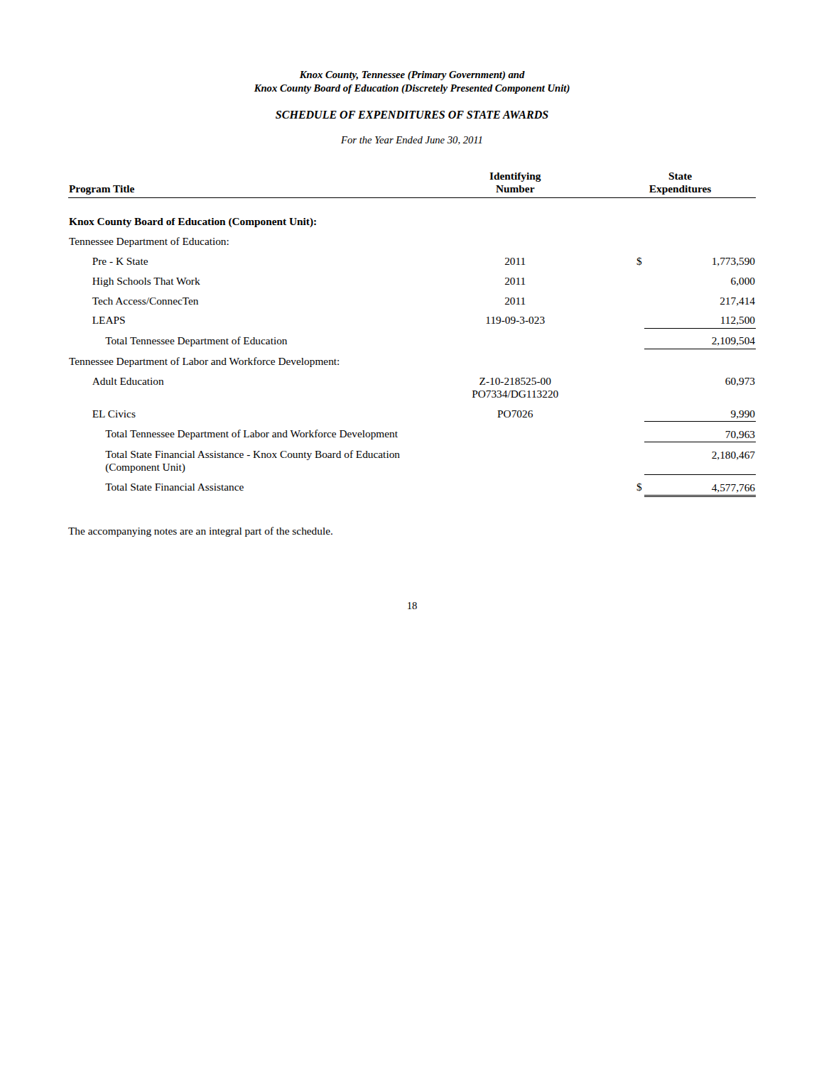Knox County, Tennessee (Primary Government) and
Knox County Board of Education (Discretely Presented Component Unit)
SCHEDULE OF EXPENDITURES OF STATE AWARDS
For the Year Ended June 30, 2011
| Program Title | Identifying Number | State Expenditures |
| --- | --- | --- |
| Knox County Board of Education (Component Unit): | | | |
| Tennessee Department of Education: | | | |
| Pre - K State | 2011 | $ | 1,773,590 |
| High Schools That Work | 2011 | | 6,000 |
| Tech Access/ConnecTen | 2011 | | 217,414 |
| LEAPS | 119-09-3-023 | | 112,500 |
| Total Tennessee Department of Education | | | 2,109,504 |
| Tennessee Department of Labor and Workforce Development: | | | |
| Adult Education | Z-10-218525-00 PO7334/DG113220 | | 60,973 |
| EL Civics | PO7026 | | 9,990 |
| Total Tennessee Department of Labor and Workforce Development | | | 70,963 |
| Total State Financial Assistance - Knox County Board of Education (Component Unit) | | | 2,180,467 |
| Total State Financial Assistance | | $ | 4,577,766 |
The accompanying notes are an integral part of the schedule.
18